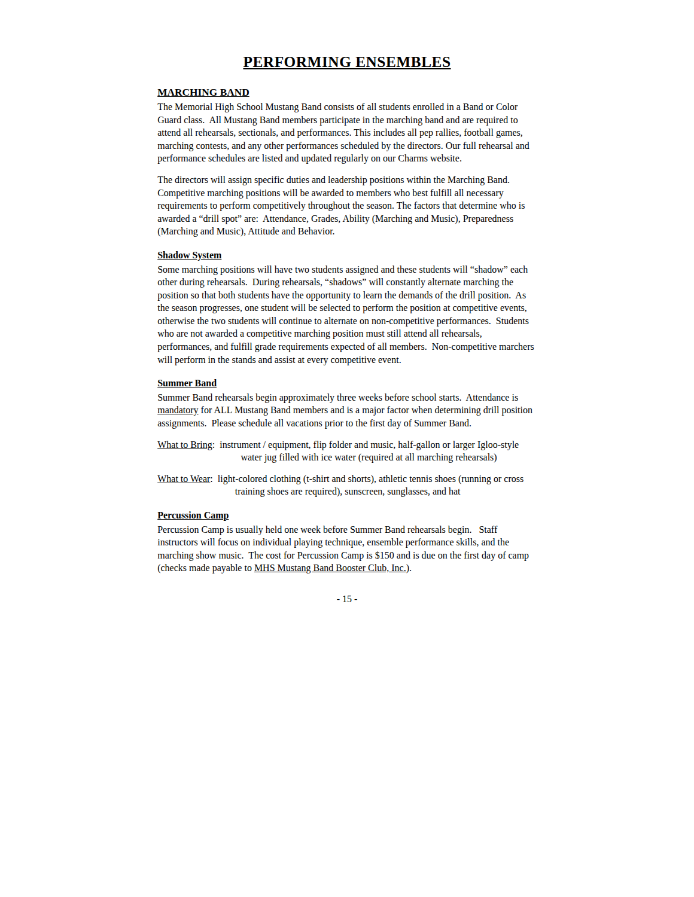PERFORMING ENSEMBLES
MARCHING BAND
The Memorial High School Mustang Band consists of all students enrolled in a Band or Color Guard class. All Mustang Band members participate in the marching band and are required to attend all rehearsals, sectionals, and performances. This includes all pep rallies, football games, marching contests, and any other performances scheduled by the directors. Our full rehearsal and performance schedules are listed and updated regularly on our Charms website.
The directors will assign specific duties and leadership positions within the Marching Band. Competitive marching positions will be awarded to members who best fulfill all necessary requirements to perform competitively throughout the season. The factors that determine who is awarded a “drill spot” are: Attendance, Grades, Ability (Marching and Music), Preparedness (Marching and Music), Attitude and Behavior.
Shadow System
Some marching positions will have two students assigned and these students will “shadow” each other during rehearsals. During rehearsals, “shadows” will constantly alternate marching the position so that both students have the opportunity to learn the demands of the drill position. As the season progresses, one student will be selected to perform the position at competitive events, otherwise the two students will continue to alternate on non-competitive performances. Students who are not awarded a competitive marching position must still attend all rehearsals, performances, and fulfill grade requirements expected of all members. Non-competitive marchers will perform in the stands and assist at every competitive event.
Summer Band
Summer Band rehearsals begin approximately three weeks before school starts. Attendance is mandatory for ALL Mustang Band members and is a major factor when determining drill position assignments. Please schedule all vacations prior to the first day of Summer Band.
What to Bring: instrument / equipment, flip folder and music, half-gallon or larger Igloo-style water jug filled with ice water (required at all marching rehearsals)
What to Wear: light-colored clothing (t-shirt and shorts), athletic tennis shoes (running or cross training shoes are required), sunscreen, sunglasses, and hat
Percussion Camp
Percussion Camp is usually held one week before Summer Band rehearsals begin. Staff instructors will focus on individual playing technique, ensemble performance skills, and the marching show music. The cost for Percussion Camp is $150 and is due on the first day of camp (checks made payable to MHS Mustang Band Booster Club, Inc.).
- 15 -